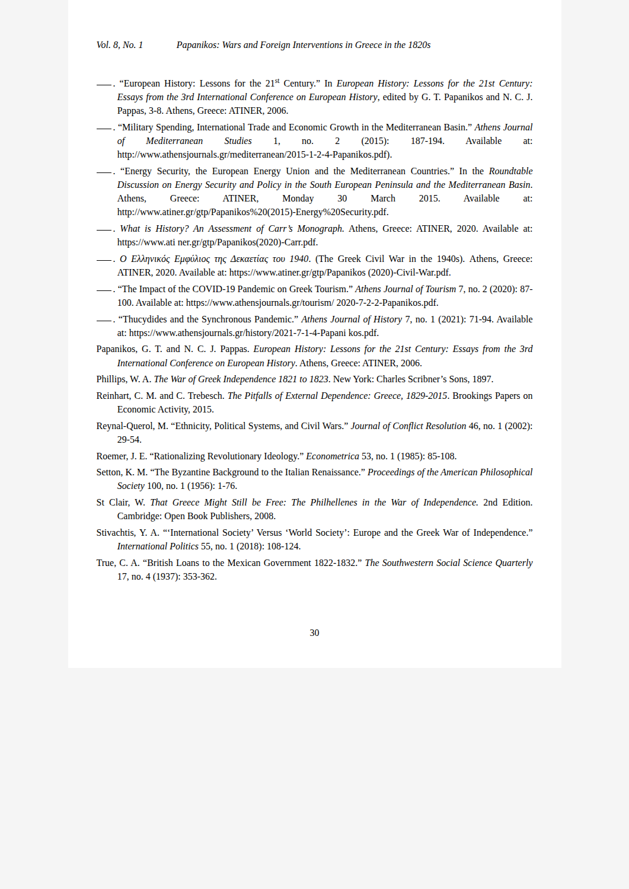Vol. 8, No. 1 Papanikos: Wars and Foreign Interventions in Greece in the 1820s
. “European History: Lessons for the 21st Century.” In European History: Lessons for the 21st Century: Essays from the 3rd International Conference on European History, edited by G. T. Papanikos and N. C. J. Pappas, 3-8. Athens, Greece: ATINER, 2006.
. “Military Spending, International Trade and Economic Growth in the Mediterranean Basin.” Athens Journal of Mediterranean Studies 1, no. 2 (2015): 187-194. Available at: http://www.athensjournals.gr/mediterranean/2015-1-2-4-Papanikos.pdf).
. “Energy Security, the European Energy Union and the Mediterranean Countries.” In the Roundtable Discussion on Energy Security and Policy in the South European Peninsula and the Mediterranean Basin. Athens, Greece: ATINER, Monday 30 March 2015. Available at: http://www.atiner.gr/gtp/Papanikos%20(2015)-Energy%20Security.pdf.
. What is History? An Assessment of Carr’s Monograph. Athens, Greece: ATINER, 2020. Available at: https://www.ati ner.gr/gtp/Papanikos(2020)-Carr.pdf.
. Ο Ελληνικός Εμφύλιος της Δεκαετίας του 1940. (The Greek Civil War in the 1940s). Athens, Greece: ATINER, 2020. Available at: https://www.atiner.gr/gtp/Papanikos (2020)-Civil-War.pdf.
. “The Impact of the COVID-19 Pandemic on Greek Tourism.” Athens Journal of Tourism 7, no. 2 (2020): 87-100. Available at: https://www.athensjournals.gr/tourism/ 2020-7-2-2-Papanikos.pdf.
. “Thucydides and the Synchronous Pandemic.” Athens Journal of History 7, no. 1 (2021): 71-94. Available at: https://www.athensjournals.gr/history/2021-7-1-4-Papani kos.pdf.
Papanikos, G. T. and N. C. J. Pappas. European History: Lessons for the 21st Century: Essays from the 3rd International Conference on European History. Athens, Greece: ATINER, 2006.
Phillips, W. A. The War of Greek Independence 1821 to 1823. New York: Charles Scribner’s Sons, 1897.
Reinhart, C. M. and C. Trebesch. The Pitfalls of External Dependence: Greece, 1829-2015. Brookings Papers on Economic Activity, 2015.
Reynal-Querol, M. “Ethnicity, Political Systems, and Civil Wars.” Journal of Conflict Resolution 46, no. 1 (2002): 29-54.
Roemer, J. E. “Rationalizing Revolutionary Ideology.” Econometrica 53, no. 1 (1985): 85-108.
Setton, K. M. “The Byzantine Background to the Italian Renaissance.” Proceedings of the American Philosophical Society 100, no. 1 (1956): 1-76.
St Clair, W. That Greece Might Still be Free: The Philhellenes in the War of Independence. 2nd Edition. Cambridge: Open Book Publishers, 2008.
Stivachtis, Y. A. “‘International Society’ Versus ‘World Society’: Europe and the Greek War of Independence.” International Politics 55, no. 1 (2018): 108-124.
True, C. A. “British Loans to the Mexican Government 1822-1832.” The Southwestern Social Science Quarterly 17, no. 4 (1937): 353-362.
30